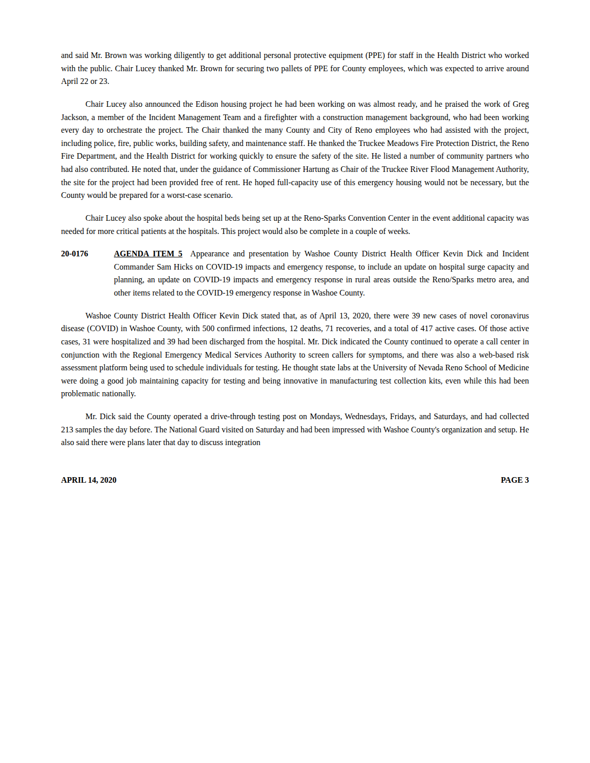and said Mr. Brown was working diligently to get additional personal protective equipment (PPE) for staff in the Health District who worked with the public. Chair Lucey thanked Mr. Brown for securing two pallets of PPE for County employees, which was expected to arrive around April 22 or 23.
Chair Lucey also announced the Edison housing project he had been working on was almost ready, and he praised the work of Greg Jackson, a member of the Incident Management Team and a firefighter with a construction management background, who had been working every day to orchestrate the project. The Chair thanked the many County and City of Reno employees who had assisted with the project, including police, fire, public works, building safety, and maintenance staff. He thanked the Truckee Meadows Fire Protection District, the Reno Fire Department, and the Health District for working quickly to ensure the safety of the site. He listed a number of community partners who had also contributed. He noted that, under the guidance of Commissioner Hartung as Chair of the Truckee River Flood Management Authority, the site for the project had been provided free of rent. He hoped full-capacity use of this emergency housing would not be necessary, but the County would be prepared for a worst-case scenario.
Chair Lucey also spoke about the hospital beds being set up at the Reno-Sparks Convention Center in the event additional capacity was needed for more critical patients at the hospitals. This project would also be complete in a couple of weeks.
20-0176
AGENDA ITEM 5 Appearance and presentation by Washoe County District Health Officer Kevin Dick and Incident Commander Sam Hicks on COVID-19 impacts and emergency response, to include an update on hospital surge capacity and planning, an update on COVID-19 impacts and emergency response in rural areas outside the Reno/Sparks metro area, and other items related to the COVID-19 emergency response in Washoe County.
Washoe County District Health Officer Kevin Dick stated that, as of April 13, 2020, there were 39 new cases of novel coronavirus disease (COVID) in Washoe County, with 500 confirmed infections, 12 deaths, 71 recoveries, and a total of 417 active cases. Of those active cases, 31 were hospitalized and 39 had been discharged from the hospital. Mr. Dick indicated the County continued to operate a call center in conjunction with the Regional Emergency Medical Services Authority to screen callers for symptoms, and there was also a web-based risk assessment platform being used to schedule individuals for testing. He thought state labs at the University of Nevada Reno School of Medicine were doing a good job maintaining capacity for testing and being innovative in manufacturing test collection kits, even while this had been problematic nationally.
Mr. Dick said the County operated a drive-through testing post on Mondays, Wednesdays, Fridays, and Saturdays, and had collected 213 samples the day before. The National Guard visited on Saturday and had been impressed with Washoe County's organization and setup. He also said there were plans later that day to discuss integration
APRIL 14, 2020 PAGE 3